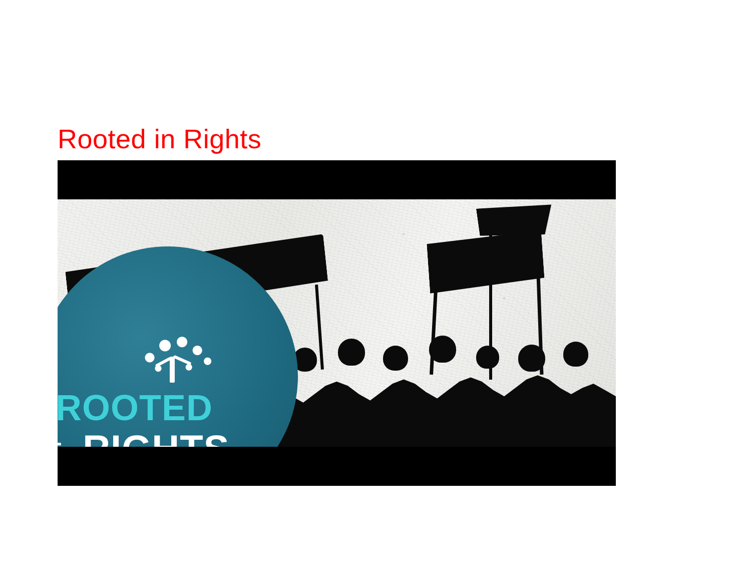Rooted in Rights
ROOTED
in RIGHTS